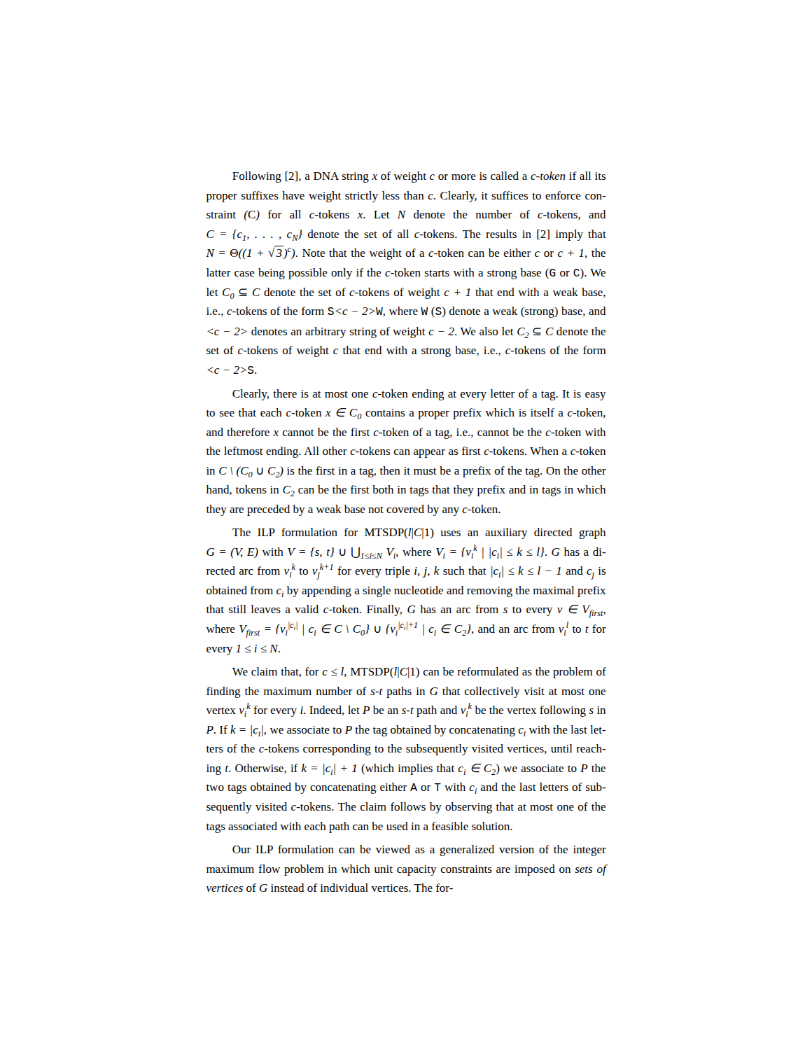Following [2], a DNA string x of weight c or more is called a c-token if all its proper suffixes have weight strictly less than c. Clearly, it suffices to enforce constraint (C) for all c-tokens x. Let N denote the number of c-tokens, and C = {c1, . . . , cN} denote the set of all c-tokens. The results in [2] imply that N = Θ((1 + √3)c). Note that the weight of a c-token can be either c or c + 1, the latter case being possible only if the c-token starts with a strong base (G or C). We let C0 ⊆ C denote the set of c-tokens of weight c + 1 that end with a weak base, i.e., c-tokens of the form S<c − 2>W, where W (S) denote a weak (strong) base, and <c − 2> denotes an arbitrary string of weight c − 2. We also let C2 ⊆ C denote the set of c-tokens of weight c that end with a strong base, i.e., c-tokens of the form <c − 2>S.
Clearly, there is at most one c-token ending at every letter of a tag. It is easy to see that each c-token x ∈ C0 contains a proper prefix which is itself a c-token, and therefore x cannot be the first c-token of a tag, i.e., cannot be the c-token with the leftmost ending. All other c-tokens can appear as first c-tokens. When a c-token in C \ (C0 ∪ C2) is the first in a tag, then it must be a prefix of the tag. On the other hand, tokens in C2 can be the first both in tags that they prefix and in tags in which they are preceded by a weak base not covered by any c-token.
The ILP formulation for MTSDP(l|C|1) uses an auxiliary directed graph G = (V, E) with V = {s, t} ∪ ⋃1≤i≤N Vi, where Vi = {vik | |ci| ≤ k ≤ l}. G has a directed arc from vik to vjk+1 for every triple i, j, k such that |ci| ≤ k ≤ l − 1 and cj is obtained from ci by appending a single nucleotide and removing the maximal prefix that still leaves a valid c-token. Finally, G has an arc from s to every v ∈ Vfirst, where Vfirst = {vi|ci| | ci ∈ C \ C0} ∪ {vi|ci|+1 | ci ∈ C2}, and an arc from vil to t for every 1 ≤ i ≤ N.
We claim that, for c ≤ l, MTSDP(l|C|1) can be reformulated as the problem of finding the maximum number of s-t paths in G that collectively visit at most one vertex vik for every i. Indeed, let P be an s-t path and vik be the vertex following s in P. If k = |ci|, we associate to P the tag obtained by concatenating ci with the last letters of the c-tokens corresponding to the subsequently visited vertices, until reaching t. Otherwise, if k = |ci| + 1 (which implies that ci ∈ C2) we associate to P the two tags obtained by concatenating either A or T with ci and the last letters of subsequently visited c-tokens. The claim follows by observing that at most one of the tags associated with each path can be used in a feasible solution.
Our ILP formulation can be viewed as a generalized version of the integer maximum flow problem in which unit capacity constraints are imposed on sets of vertices of G instead of individual vertices. The for-